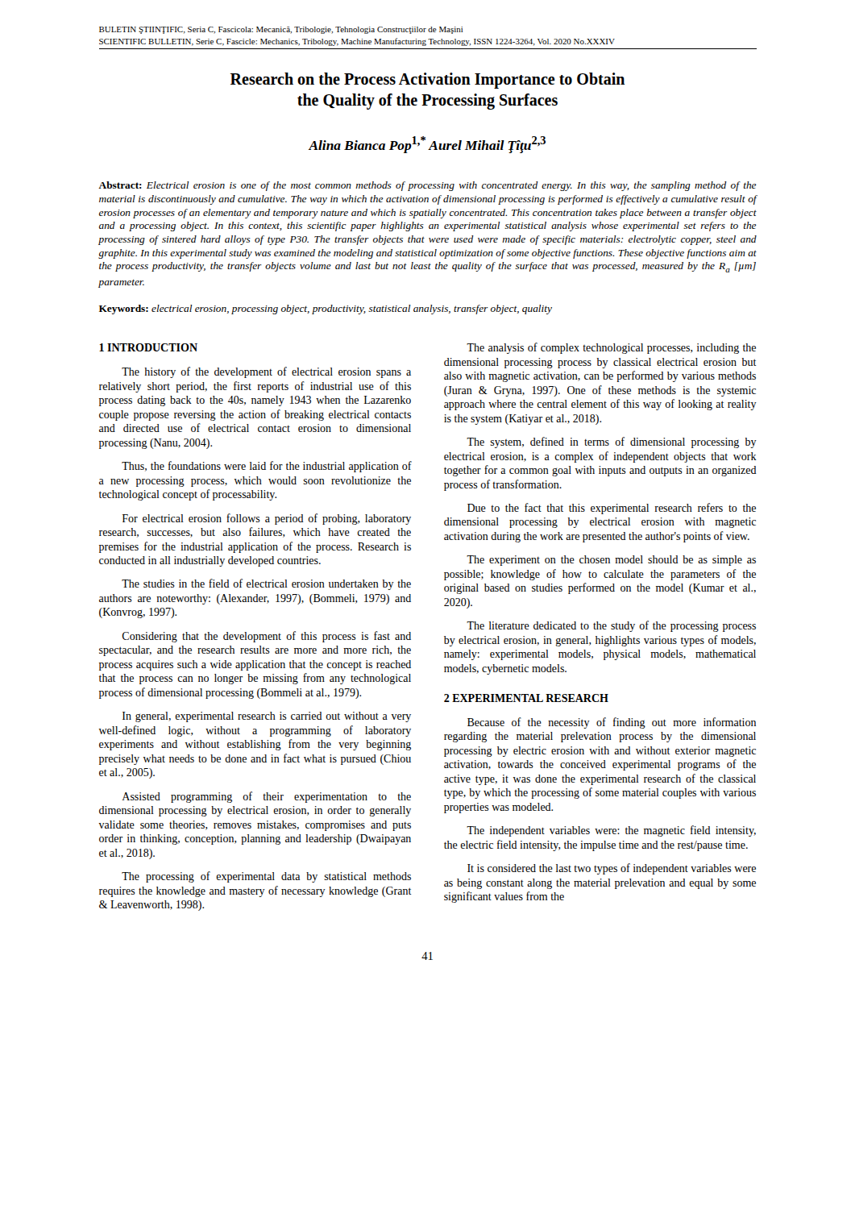BULETIN ŞTIINŢIFIC, Seria C, Fascicola: Mecanică, Tribologie, Tehnologia Construcţiilor de Maşini
SCIENTIFIC BULLETIN, Serie C, Fascicle: Mechanics, Tribology, Machine Manufacturing Technology, ISSN 1224-3264, Vol. 2020 No.XXXIV
Research on the Process Activation Importance to Obtain
the Quality of the Processing Surfaces
Alina Bianca Pop1,* Aurel Mihail Ţîţu2,3
Abstract: Electrical erosion is one of the most common methods of processing with concentrated energy. In this way, the sampling method of the material is discontinuously and cumulative. The way in which the activation of dimensional processing is performed is effectively a cumulative result of erosion processes of an elementary and temporary nature and which is spatially concentrated. This concentration takes place between a transfer object and a processing object. In this context, this scientific paper highlights an experimental statistical analysis whose experimental set refers to the processing of sintered hard alloys of type P30. The transfer objects that were used were made of specific materials: electrolytic copper, steel and graphite. In this experimental study was examined the modeling and statistical optimization of some objective functions. These objective functions aim at the process productivity, the transfer objects volume and last but not least the quality of the surface that was processed, measured by the Ra [µm] parameter.
Keywords: electrical erosion, processing object, productivity, statistical analysis, transfer object, quality
1 INTRODUCTION
The history of the development of electrical erosion spans a relatively short period, the first reports of industrial use of this process dating back to the 40s, namely 1943 when the Lazarenko couple propose reversing the action of breaking electrical contacts and directed use of electrical contact erosion to dimensional processing (Nanu, 2004).
Thus, the foundations were laid for the industrial application of a new processing process, which would soon revolutionize the technological concept of processability.
For electrical erosion follows a period of probing, laboratory research, successes, but also failures, which have created the premises for the industrial application of the process. Research is conducted in all industrially developed countries.
The studies in the field of electrical erosion undertaken by the authors are noteworthy: (Alexander, 1997), (Bommeli, 1979) and (Konvrog, 1997).
Considering that the development of this process is fast and spectacular, and the research results are more and more rich, the process acquires such a wide application that the concept is reached that the process can no longer be missing from any technological process of dimensional processing (Bommeli at al., 1979).
In general, experimental research is carried out without a very well-defined logic, without a programming of laboratory experiments and without establishing from the very beginning precisely what needs to be done and in fact what is pursued (Chiou et al., 2005).
Assisted programming of their experimentation to the dimensional processing by electrical erosion, in order to generally validate some theories, removes mistakes, compromises and puts order in thinking, conception, planning and leadership (Dwaipayan et al., 2018).
The processing of experimental data by statistical methods requires the knowledge and mastery of necessary knowledge (Grant & Leavenworth, 1998).
The analysis of complex technological processes, including the dimensional processing process by classical electrical erosion but also with magnetic activation, can be performed by various methods (Juran & Gryna, 1997). One of these methods is the systemic approach where the central element of this way of looking at reality is the system (Katiyar et al., 2018).
The system, defined in terms of dimensional processing by electrical erosion, is a complex of independent objects that work together for a common goal with inputs and outputs in an organized process of transformation.
Due to the fact that this experimental research refers to the dimensional processing by electrical erosion with magnetic activation during the work are presented the author's points of view.
The experiment on the chosen model should be as simple as possible; knowledge of how to calculate the parameters of the original based on studies performed on the model (Kumar et al., 2020).
The literature dedicated to the study of the processing process by electrical erosion, in general, highlights various types of models, namely: experimental models, physical models, mathematical models, cybernetic models.
2 EXPERIMENTAL RESEARCH
Because of the necessity of finding out more information regarding the material prelevation process by the dimensional processing by electric erosion with and without exterior magnetic activation, towards the conceived experimental programs of the active type, it was done the experimental research of the classical type, by which the processing of some material couples with various properties was modeled.
The independent variables were: the magnetic field intensity, the electric field intensity, the impulse time and the rest/pause time.
It is considered the last two types of independent variables were as being constant along the material prelevation and equal by some significant values from the
41